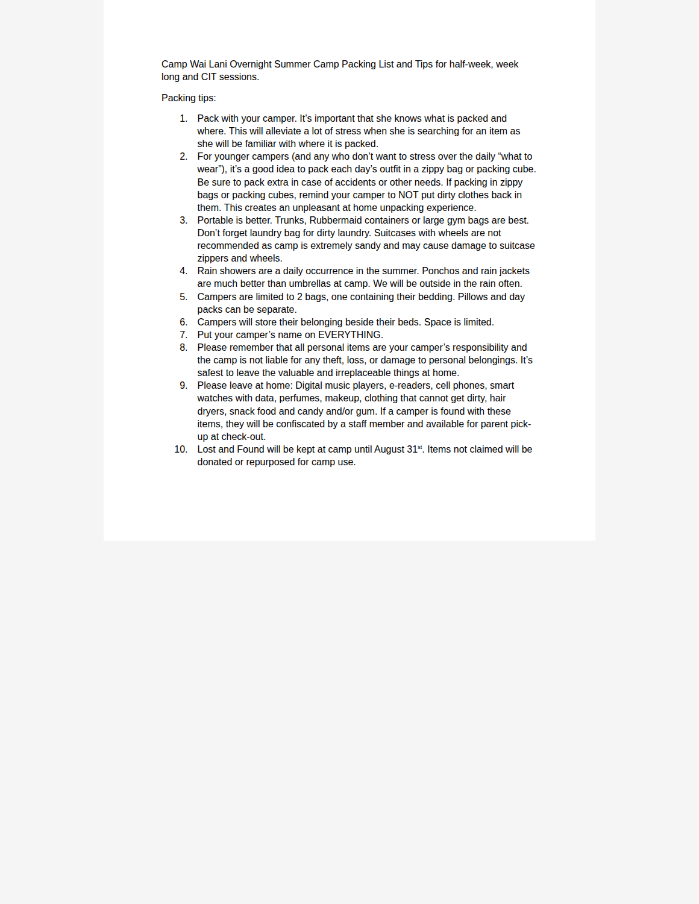Camp Wai Lani Overnight Summer Camp Packing List and Tips for half-week, week long and CIT sessions.
Packing tips:
Pack with your camper. It’s important that she knows what is packed and where. This will alleviate a lot of stress when she is searching for an item as she will be familiar with where it is packed.
For younger campers (and any who don’t want to stress over the daily “what to wear”), it’s a good idea to pack each day’s outfit in a zippy bag or packing cube. Be sure to pack extra in case of accidents or other needs. If packing in zippy bags or packing cubes, remind your camper to NOT put dirty clothes back in them. This creates an unpleasant at home unpacking experience.
Portable is better. Trunks, Rubbermaid containers or large gym bags are best. Don’t forget laundry bag for dirty laundry. Suitcases with wheels are not recommended as camp is extremely sandy and may cause damage to suitcase zippers and wheels.
Rain showers are a daily occurrence in the summer. Ponchos and rain jackets are much better than umbrellas at camp. We will be outside in the rain often.
Campers are limited to 2 bags, one containing their bedding. Pillows and day packs can be separate.
Campers will store their belonging beside their beds. Space is limited.
Put your camper’s name on EVERYTHING.
Please remember that all personal items are your camper’s responsibility and the camp is not liable for any theft, loss, or damage to personal belongings. It’s safest to leave the valuable and irreplaceable things at home.
Please leave at home: Digital music players, e-readers, cell phones, smart watches with data, perfumes, makeup, clothing that cannot get dirty, hair dryers, snack food and candy and/or gum. If a camper is found with these items, they will be confiscated by a staff member and available for parent pick-up at check-out.
Lost and Found will be kept at camp until August 31st. Items not claimed will be donated or repurposed for camp use.